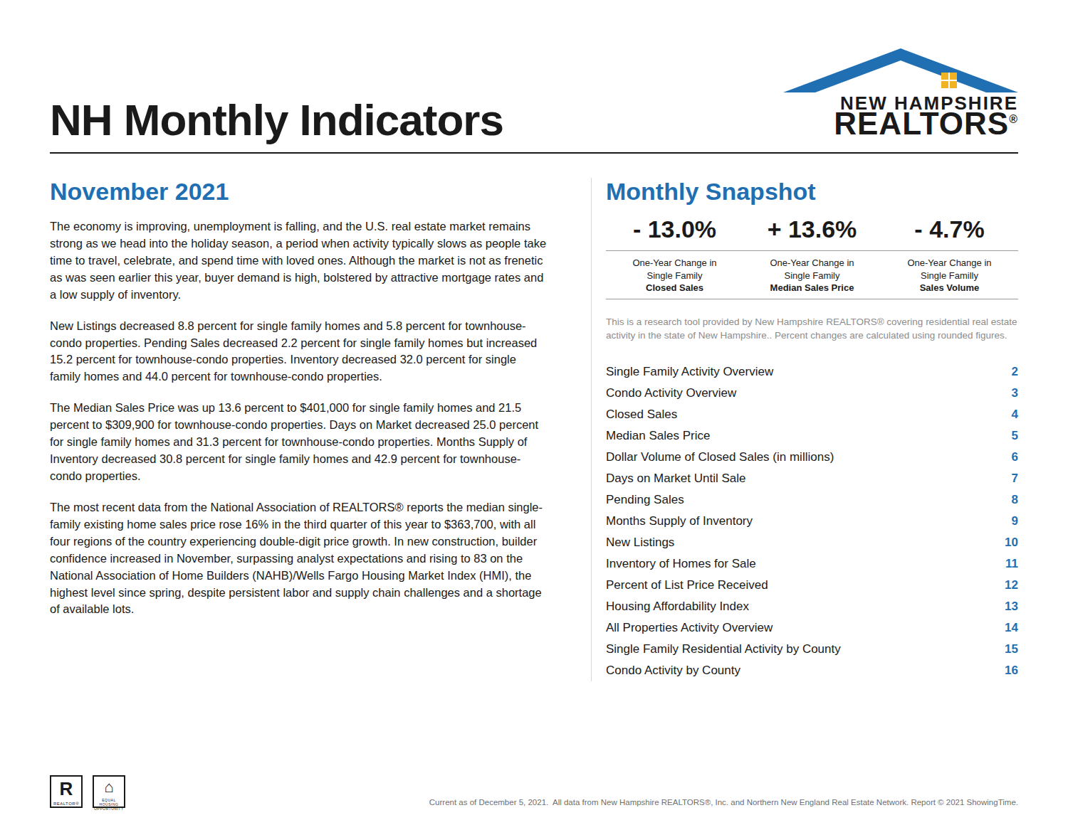NH Monthly Indicators
NEW HAMPSHIRE REALTORS®
November 2021
The economy is improving, unemployment is falling, and the U.S. real estate market remains strong as we head into the holiday season, a period when activity typically slows as people take time to travel, celebrate, and spend time with loved ones. Although the market is not as frenetic as was seen earlier this year, buyer demand is high, bolstered by attractive mortgage rates and a low supply of inventory.
New Listings decreased 8.8 percent for single family homes and 5.8 percent for townhouse-condo properties. Pending Sales decreased 2.2 percent for single family homes but increased 15.2 percent for townhouse-condo properties. Inventory decreased 32.0 percent for single family homes and 44.0 percent for townhouse-condo properties.
The Median Sales Price was up 13.6 percent to $401,000 for single family homes and 21.5 percent to $309,900 for townhouse-condo properties. Days on Market decreased 25.0 percent for single family homes and 31.3 percent for townhouse-condo properties. Months Supply of Inventory decreased 30.8 percent for single family homes and 42.9 percent for townhouse-condo properties.
The most recent data from the National Association of REALTORS® reports the median single-family existing home sales price rose 16% in the third quarter of this year to $363,700, with all four regions of the country experiencing double-digit price growth. In new construction, builder confidence increased in November, surpassing analyst expectations and rising to 83 on the National Association of Home Builders (NAHB)/Wells Fargo Housing Market Index (HMI), the highest level since spring, despite persistent labor and supply chain challenges and a shortage of available lots.
Monthly Snapshot
| - 13.0% | + 13.6% | - 4.7% |
| One-Year Change in Single Family Closed Sales | One-Year Change in Single Family Median Sales Price | One-Year Change in Single Familly Sales Volume |
This is a research tool provided by New Hampshire REALTORS® covering residential real estate activity in the state of New Hampshire.. Percent changes are calculated using rounded figures.
| Single Family Activity Overview | 2 |
| Condo Activity Overview | 3 |
| Closed Sales | 4 |
| Median Sales Price | 5 |
| Dollar Volume of Closed Sales (in millions) | 6 |
| Days on Market Until Sale | 7 |
| Pending Sales | 8 |
| Months Supply of Inventory | 9 |
| New Listings | 10 |
| Inventory of Homes for Sale | 11 |
| Percent of List Price Received | 12 |
| Housing Affordability Index | 13 |
| All Properties Activity Overview | 14 |
| Single Family Residential Activity by County | 15 |
| Condo Activity by County | 16 |
R REALTOR®
⌂ EQUAL HOUSING
OPPORTUNITY
Current as of December 5, 2021. All data from New Hampshire REALTORS®, Inc. and Northern New England Real Estate Network. Report © 2021 ShowingTime.